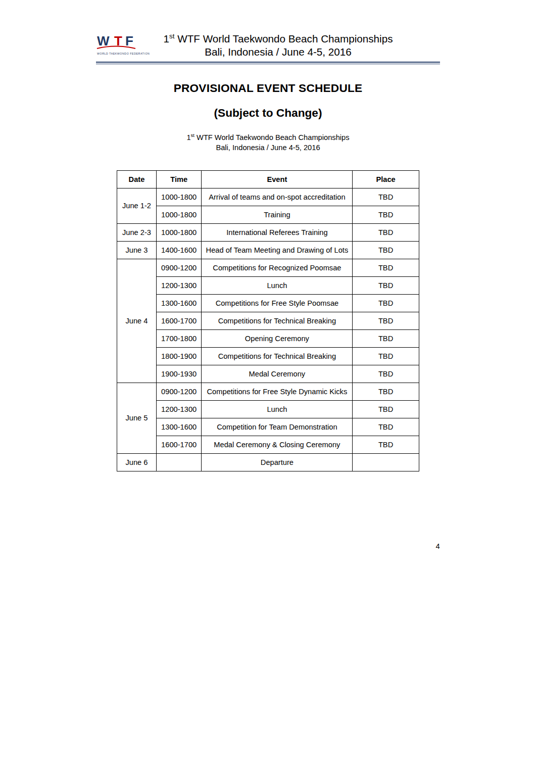W T F WORLD TAEKWONDO FEDERATION
1st WTF World Taekwondo Beach Championships
Bali, Indonesia / June 4-5, 2016
PROVISIONAL EVENT SCHEDULE
(Subject to Change)
1st WTF World Taekwondo Beach Championships
Bali, Indonesia / June 4-5, 2016
| Date | Time | Event | Place |
| --- | --- | --- | --- |
| June 1-2 | 1000-1800 | Arrival of teams and on-spot accreditation | TBD |
| 1000-1800 | Training | TBD |
| June 2-3 | 1000-1800 | International Referees Training | TBD |
| June 3 | 1400-1600 | Head of Team Meeting and Drawing of Lots | TBD |
| June 4 | 0900-1200 | Competitions for Recognized Poomsae | TBD |
| 1200-1300 | Lunch | TBD |
| 1300-1600 | Competitions for Free Style Poomsae | TBD |
| 1600-1700 | Competitions for Technical Breaking | TBD |
| 1700-1800 | Opening Ceremony | TBD |
| 1800-1900 | Competitions for Technical Breaking | TBD |
| 1900-1930 | Medal Ceremony | TBD |
| June 5 | 0900-1200 | Competitions for Free Style Dynamic Kicks | TBD |
| 1200-1300 | Lunch | TBD |
| 1300-1600 | Competition for Team Demonstration | TBD |
| 1600-1700 | Medal Ceremony & Closing Ceremony | TBD |
| June 6 | | Departure | |
4